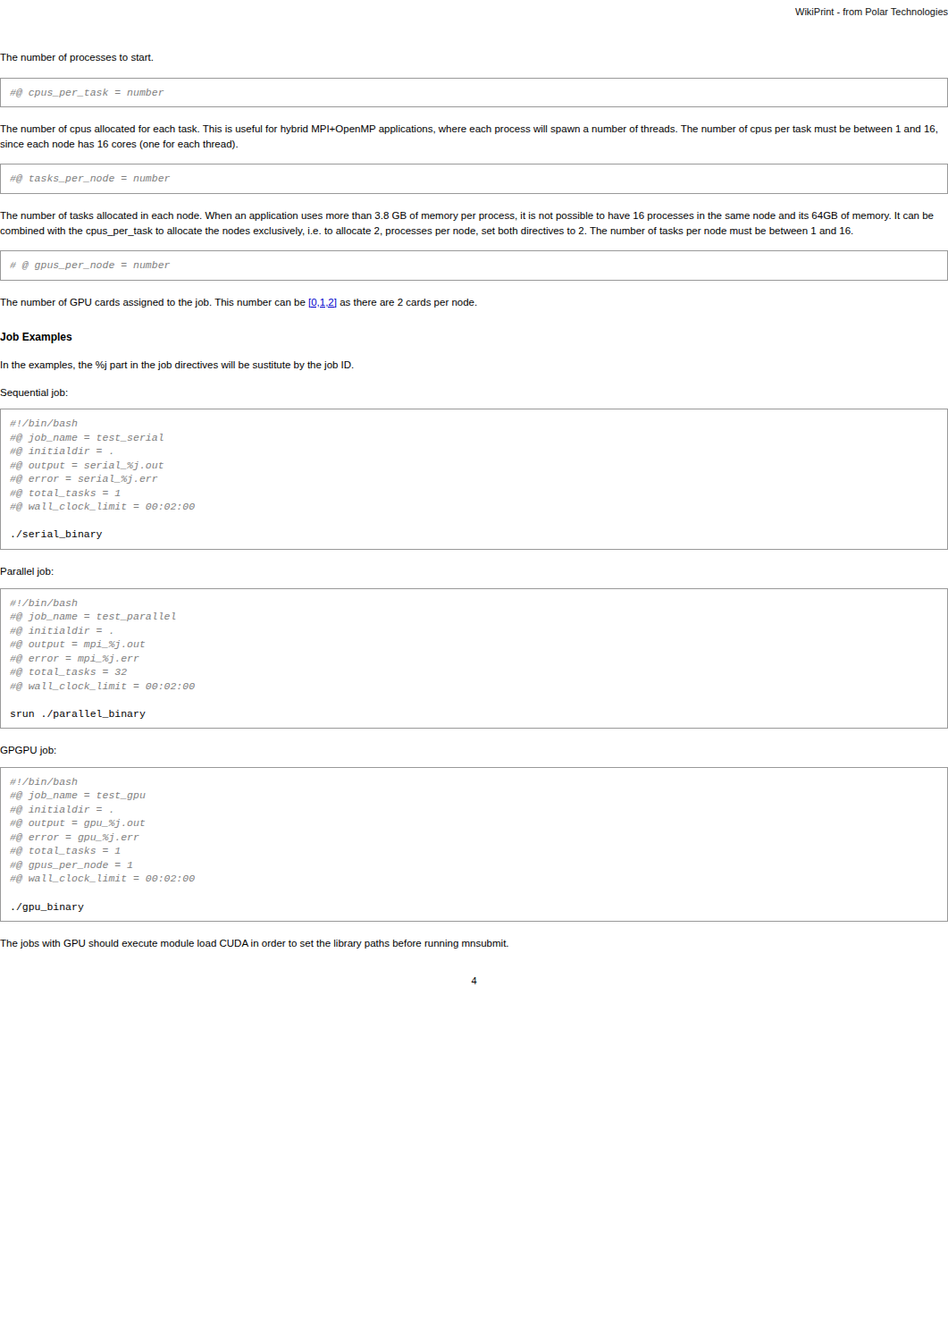WikiPrint - from Polar Technologies
The number of processes to start.
#@ cpus_per_task = number
The number of cpus allocated for each task. This is useful for hybrid MPI+OpenMP applications, where each process will spawn a number of threads. The number of cpus per task must be between 1 and 16, since each node has 16 cores (one for each thread).
#@ tasks_per_node = number
The number of tasks allocated in each node. When an application uses more than 3.8 GB of memory per process, it is not possible to have 16 processes in the same node and its 64GB of memory. It can be combined with the cpus_per_task to allocate the nodes exclusively, i.e. to allocate 2, processes per node, set both directives to 2. The number of tasks per node must be between 1 and 16.
# @ gpus_per_node = number
The number of GPU cards assigned to the job. This number can be [0,1,2] as there are 2 cards per node.
Job Examples
In the examples, the %j part in the job directives will be sustitute by the job ID.
Sequential job:
#!/bin/bash
#@ job_name = test_serial
#@ initialdir = .
#@ output = serial_%j.out
#@ error = serial_%j.err
#@ total_tasks = 1
#@ wall_clock_limit = 00:02:00

./serial_binary
Parallel job:
#!/bin/bash
#@ job_name = test_parallel
#@ initialdir = .
#@ output = mpi_%j.out
#@ error = mpi_%j.err
#@ total_tasks = 32
#@ wall_clock_limit = 00:02:00

srun ./parallel_binary
GPGPU job:
#!/bin/bash
#@ job_name = test_gpu
#@ initialdir = .
#@ output = gpu_%j.out
#@ error = gpu_%j.err
#@ total_tasks = 1
#@ gpus_per_node = 1
#@ wall_clock_limit = 00:02:00

./gpu_binary
The jobs with GPU should execute module load CUDA in order to set the library paths before running mnsubmit.
4